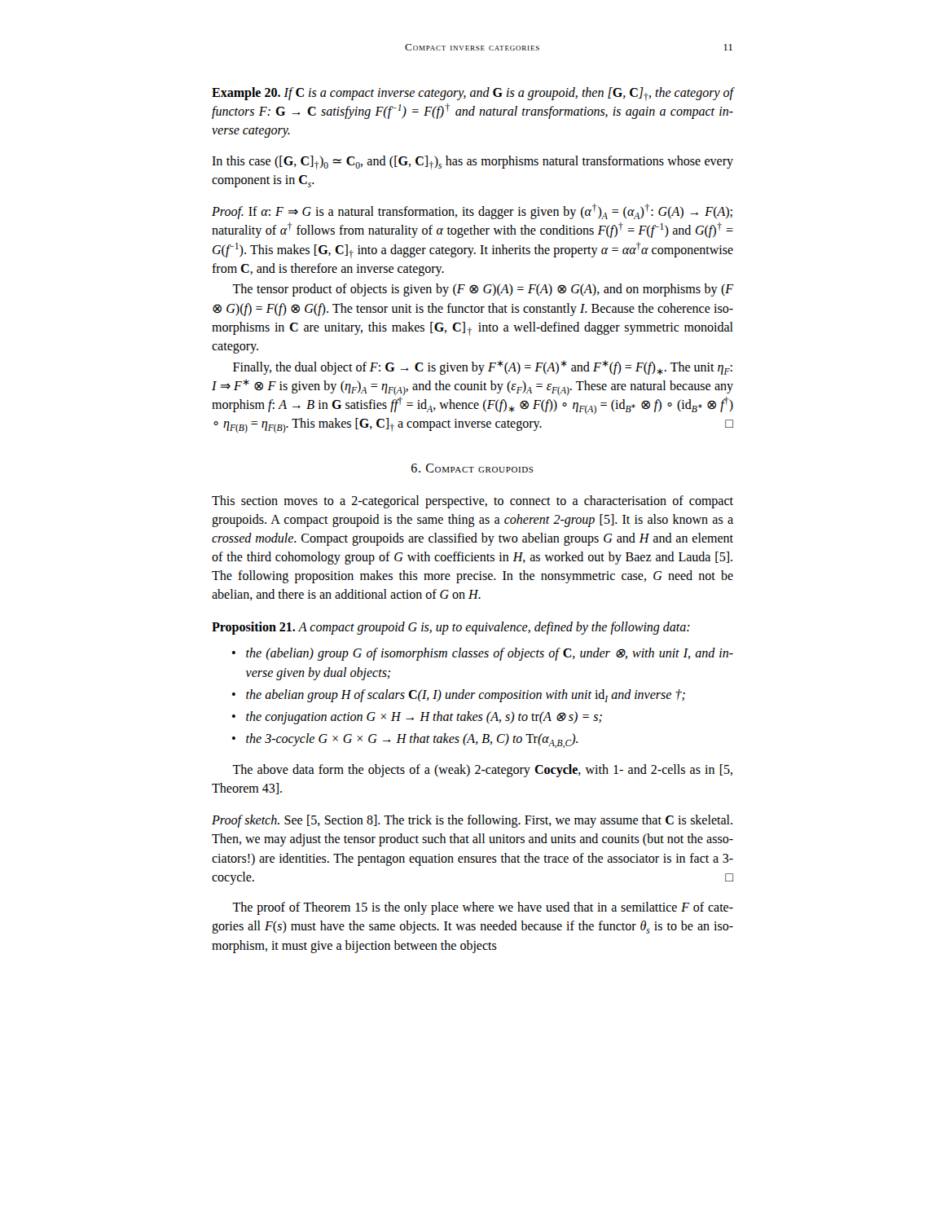Compact inverse categories 11
Example 20. If C is a compact inverse category, and G is a groupoid, then [G, C]†, the category of functors F: G → C satisfying F(f−1) = F(f)† and natural transformations, is again a compact inverse category.
In this case ([G, C]†)0 ≃ C0, and ([G, C]†)s has as morphisms natural transformations whose every component is in Cs.
Proof. If α: F ⇒ G is a natural transformation, its dagger is given by (α†)A = (αA)†: G(A) → F(A); naturality of α† follows from naturality of α together with the conditions F(f)† = F(f−1) and G(f)† = G(f−1). This makes [G, C]† into a dagger category. It inherits the property α = αα†α componentwise from C, and is therefore an inverse category.
The tensor product of objects is given by (F ⊗ G)(A) = F(A) ⊗ G(A), and on morphisms by (F ⊗ G)(f) = F(f) ⊗ G(f). The tensor unit is the functor that is constantly I. Because the coherence isomorphisms in C are unitary, this makes [G, C]† into a well-defined dagger symmetric monoidal category.
Finally, the dual object of F: G → C is given by F∗(A) = F(A)∗ and F∗(f) = F(f)∗. The unit ηF: I ⇒ F∗ ⊗ F is given by (ηF)A = ηF(A), and the counit by (εF)A = εF(A). These are natural because any morphism f: A → B in G satisfies ff† = idA, whence (F(f)∗ ⊗ F(f)) ∘ ηF(A) = (idB∗ ⊗ f) ∘ (idB∗ ⊗ f†) ∘ ηF(B) = ηF(B). This makes [G, C]† a compact inverse category.
6. Compact groupoids
This section moves to a 2-categorical perspective, to connect to a characterisation of compact groupoids. A compact groupoid is the same thing as a coherent 2-group [5]. It is also known as a crossed module. Compact groupoids are classified by two abelian groups G and H and an element of the third cohomology group of G with coefficients in H, as worked out by Baez and Lauda [5]. The following proposition makes this more precise. In the nonsymmetric case, G need not be abelian, and there is an additional action of G on H.
Proposition 21. A compact groupoid G is, up to equivalence, defined by the following data:
the (abelian) group G of isomorphism classes of objects of C, under ⊗, with unit I, and inverse given by dual objects;
the abelian group H of scalars C(I, I) under composition with unit idI and inverse †;
the conjugation action G × H → H that takes (A, s) to tr(A ⊗ s) = s;
the 3-cocycle G × G × G → H that takes (A, B, C) to Tr(αA,B,C).
The above data form the objects of a (weak) 2-category Cocycle, with 1- and 2-cells as in [5, Theorem 43].
Proof sketch. See [5, Section 8]. The trick is the following. First, we may assume that C is skeletal. Then, we may adjust the tensor product such that all unitors and units and counits (but not the associators!) are identities. The pentagon equation ensures that the trace of the associator is in fact a 3-cocycle.
The proof of Theorem 15 is the only place where we have used that in a semilattice F of categories all F(s) must have the same objects. It was needed because if the functor θs is to be an isomorphism, it must give a bijection between the objects